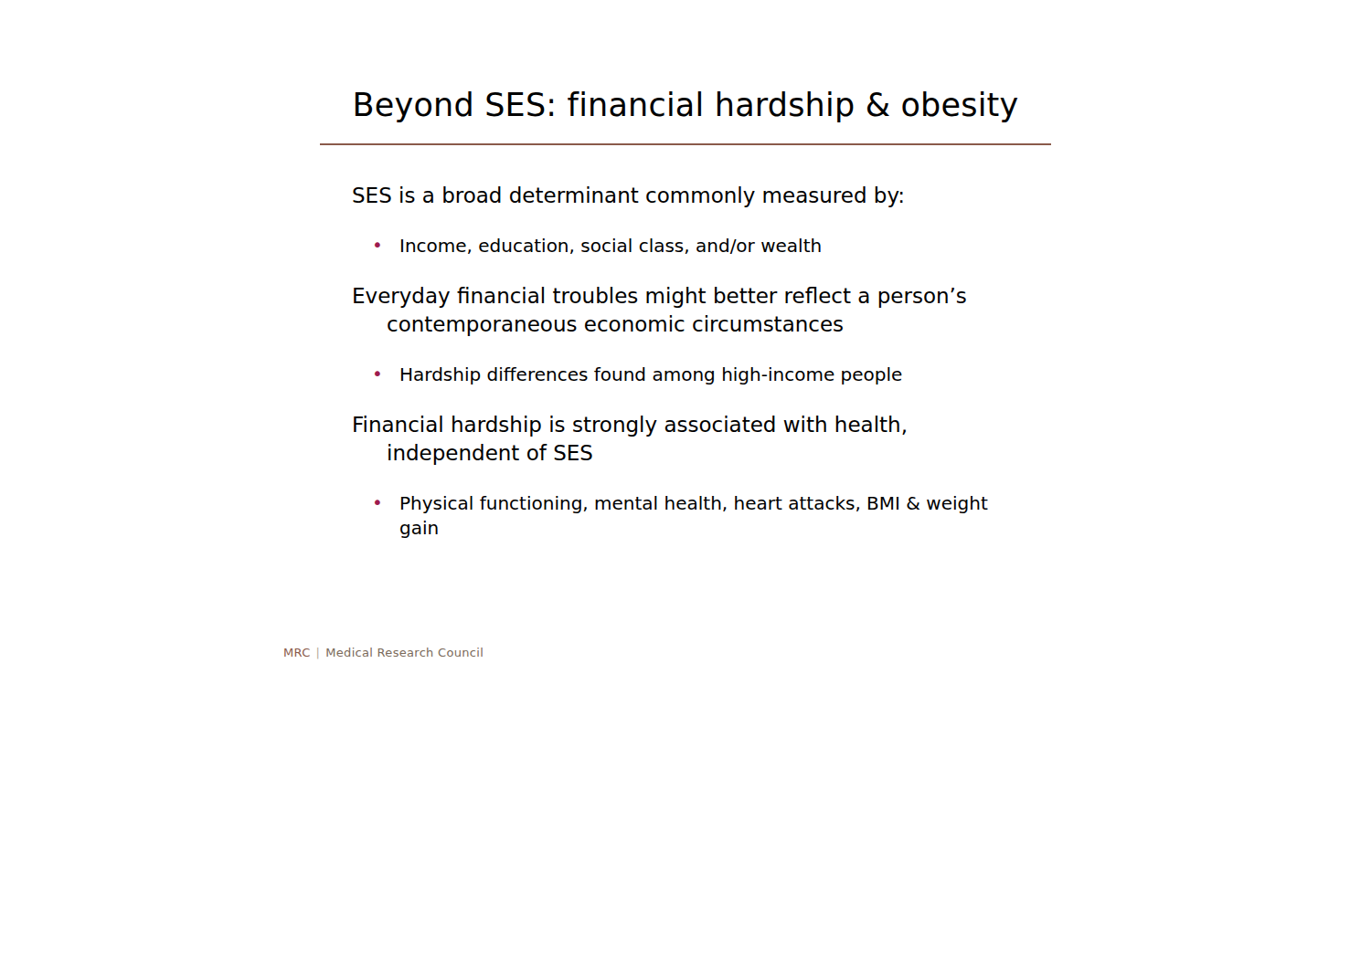Beyond SES: financial hardship & obesity
SES is a broad determinant commonly measured by:
Income, education, social class, and/or wealth
Everyday financial troubles might better reflect a person’s contemporaneous economic circumstances
Hardship differences found among high-income people
Financial hardship is strongly associated with health, independent of SES
Physical functioning, mental health, heart attacks, BMI & weight gain
MRC|Medical Research Council